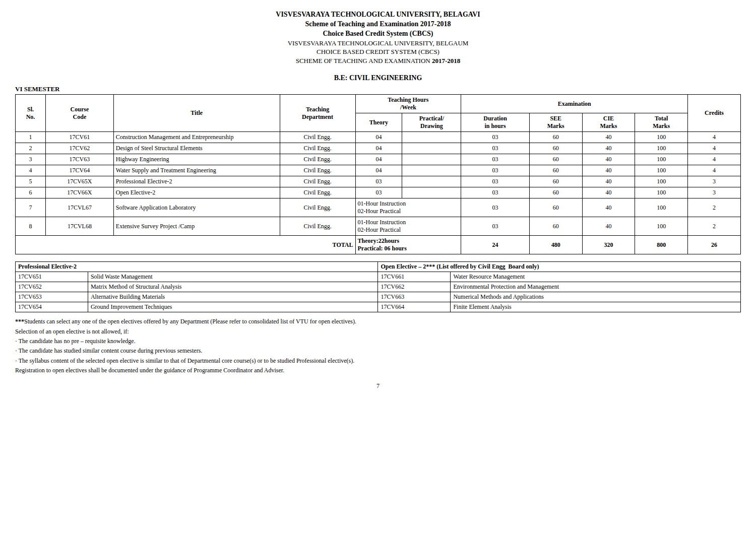VISVESVARAYA TECHNOLOGICAL UNIVERSITY, BELAGAVI
Scheme of Teaching and Examination 2017-2018
Choice Based Credit System (CBCS)
VISVESVARAYA TECHNOLOGICAL UNIVERSITY, BELGAUM
CHOICE BASED CREDIT SYSTEM (CBCS)
SCHEME OF TEACHING AND EXAMINATION 2017-2018
B.E: CIVIL ENGINEERING
VI SEMESTER
| Sl. No. | Course Code | Title | Teaching Department | Teaching Hours /Week | Examination | Credits |
| --- | --- | --- | --- | --- | --- | --- |
| Theory | Practical/ Drawing | Duration in hours | SEE Marks | CIE Marks | Total Marks |
| 1 | 17CV61 | Construction Management and Entrepreneurship | Civil Engg. | 04 | | 03 | 60 | 40 | 100 | 4 |
| 2 | 17CV62 | Design of Steel Structural Elements | Civil Engg. | 04 | | 03 | 60 | 40 | 100 | 4 |
| 3 | 17CV63 | Highway Engineering | Civil Engg. | 04 | | 03 | 60 | 40 | 100 | 4 |
| 4 | 17CV64 | Water Supply and Treatment Engineering | Civil Engg. | 04 | | 03 | 60 | 40 | 100 | 4 |
| 5 | 17CV65X | Professional Elective-2 | Civil Engg. | 03 | | 03 | 60 | 40 | 100 | 3 |
| 6 | 17CV66X | Open Elective-2 | Civil Engg. | 03 | | 03 | 60 | 40 | 100 | 3 |
| 7 | 17CVL67 | Software Application Laboratory | Civil Engg. | 01-Hour Instruction 02-Hour Practical | 03 | 60 | 40 | 100 | 2 |
| 8 | 17CVL68 | Extensive Survey Project /Camp | Civil Engg. | 01-Hour Instruction 02-Hour Practical | 03 | 60 | 40 | 100 | 2 |
| TOTAL | Theory:22hours Practical: 06 hours | 24 | 480 | 320 | 800 | 26 |
| Professional Elective-2 | Open Elective – 2*** (List offered by Civil Engg Board only) |
| --- | --- |
| 17CV651 | Solid Waste Management | 17CV661 | Water Resource Management |
| 17CV652 | Matrix Method of Structural Analysis | 17CV662 | Environmental Protection and Management |
| 17CV653 | Alternative Building Materials | 17CV663 | Numerical Methods and Applications |
| 17CV654 | Ground Improvement Techniques | 17CV664 | Finite Element Analysis |
***Students can select any one of the open electives offered by any Department (Please refer to consolidated list of VTU for open electives).
Selection of an open elective is not allowed, if:
· The candidate has no pre – requisite knowledge.
· The candidate has studied similar content course during previous semesters.
· The syllabus content of the selected open elective is similar to that of Departmental core course(s) or to be studied Professional elective(s).
Registration to open electives shall be documented under the guidance of Programme Coordinator and Adviser.
7